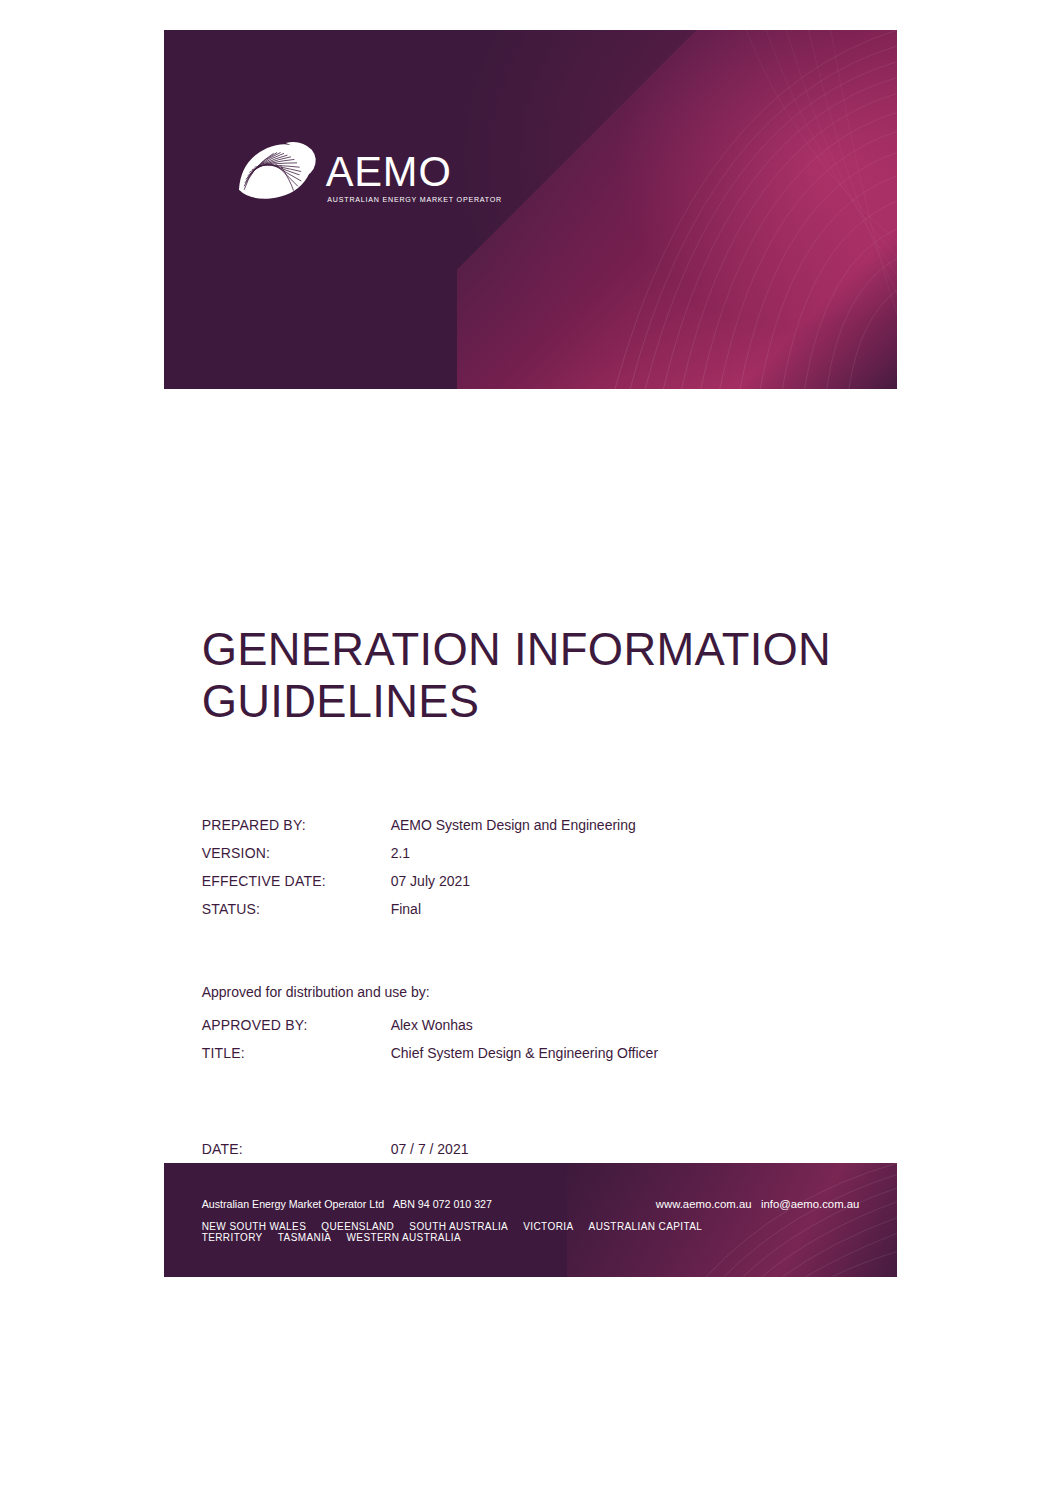AEMO AUSTRALIAN ENERGY MARKET OPERATOR
GENERATION INFORMATION
GUIDELINES
| PREPARED BY: | AEMO System Design and Engineering |
| VERSION: | 2.1 |
| EFFECTIVE DATE: | 07 July 2021 |
| STATUS: | Final |
Approved for distribution and use by:
| APPROVED BY: | Alex Wonhas |
| TITLE: | Chief System Design & Engineering Officer |
| DATE: | 07 / 7 / 2021 |
Australian Energy Market Operator Ltd ABN 94 072 010 327
www.aemo.com.au info@aemo.com.au
NEW SOUTH WALES QUEENSLAND SOUTH AUSTRALIA VICTORIA AUSTRALIAN CAPITAL TERRITORY TASMANIA WESTERN AUSTRALIA